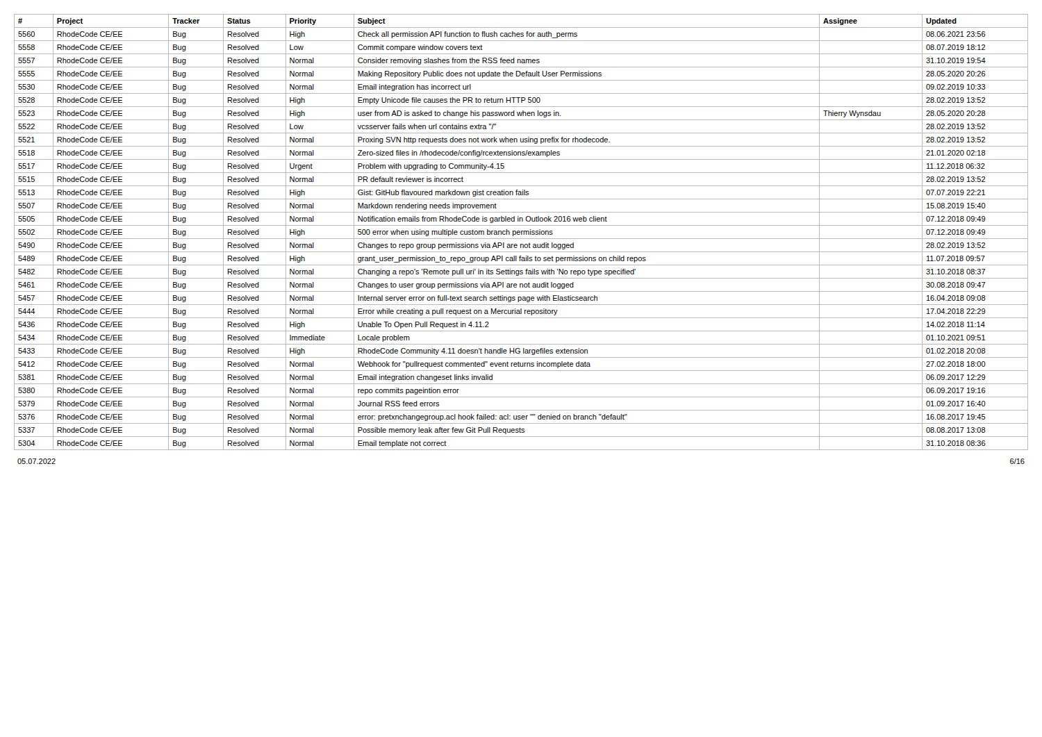| # | Project | Tracker | Status | Priority | Subject | Assignee | Updated |
| --- | --- | --- | --- | --- | --- | --- | --- |
| 5560 | RhodeCode CE/EE | Bug | Resolved | High | Check all permission API function to flush caches for auth_perms | | 08.06.2021 23:56 |
| 5558 | RhodeCode CE/EE | Bug | Resolved | Low | Commit compare window covers text | | 08.07.2019 18:12 |
| 5557 | RhodeCode CE/EE | Bug | Resolved | Normal | Consider removing slashes from the RSS feed names | | 31.10.2019 19:54 |
| 5555 | RhodeCode CE/EE | Bug | Resolved | Normal | Making Repository Public does not update the Default User Permissions | | 28.05.2020 20:26 |
| 5530 | RhodeCode CE/EE | Bug | Resolved | Normal | Email integration has incorrect url | | 09.02.2019 10:33 |
| 5528 | RhodeCode CE/EE | Bug | Resolved | High | Empty Unicode file causes the PR to return HTTP 500 | | 28.02.2019 13:52 |
| 5523 | RhodeCode CE/EE | Bug | Resolved | High | user from AD is asked to change his password when logs in. | Thierry Wynsdau | 28.05.2020 20:28 |
| 5522 | RhodeCode CE/EE | Bug | Resolved | Low | vcsserver fails when url contains extra "/" | | 28.02.2019 13:52 |
| 5521 | RhodeCode CE/EE | Bug | Resolved | Normal | Proxing SVN http requests does not work when using prefix for rhodecode. | | 28.02.2019 13:52 |
| 5518 | RhodeCode CE/EE | Bug | Resolved | Normal | Zero-sized files in /rhodecode/config/rcextensions/examples | | 21.01.2020 02:18 |
| 5517 | RhodeCode CE/EE | Bug | Resolved | Urgent | Problem with upgrading to Community-4.15 | | 11.12.2018 06:32 |
| 5515 | RhodeCode CE/EE | Bug | Resolved | Normal | PR default reviewer is incorrect | | 28.02.2019 13:52 |
| 5513 | RhodeCode CE/EE | Bug | Resolved | High | Gist: GitHub flavoured markdown gist creation fails | | 07.07.2019 22:21 |
| 5507 | RhodeCode CE/EE | Bug | Resolved | Normal | Markdown rendering needs improvement | | 15.08.2019 15:40 |
| 5505 | RhodeCode CE/EE | Bug | Resolved | Normal | Notification emails from RhodeCode is garbled in Outlook 2016 web client | | 07.12.2018 09:49 |
| 5502 | RhodeCode CE/EE | Bug | Resolved | High | 500 error when using multiple custom branch permissions | | 07.12.2018 09:49 |
| 5490 | RhodeCode CE/EE | Bug | Resolved | Normal | Changes to repo group permissions via API are not audit logged | | 28.02.2019 13:52 |
| 5489 | RhodeCode CE/EE | Bug | Resolved | High | grant_user_permission_to_repo_group API call fails to set permissions on child repos | | 11.07.2018 09:57 |
| 5482 | RhodeCode CE/EE | Bug | Resolved | Normal | Changing a repo's 'Remote pull uri' in its Settings fails with 'No repo type specified' | | 31.10.2018 08:37 |
| 5461 | RhodeCode CE/EE | Bug | Resolved | Normal | Changes to user group permissions via API are not audit logged | | 30.08.2018 09:47 |
| 5457 | RhodeCode CE/EE | Bug | Resolved | Normal | Internal server error on full-text search settings page with Elasticsearch | | 16.04.2018 09:08 |
| 5444 | RhodeCode CE/EE | Bug | Resolved | Normal | Error while creating a pull request on a Mercurial repository | | 17.04.2018 22:29 |
| 5436 | RhodeCode CE/EE | Bug | Resolved | High | Unable To Open Pull Request in 4.11.2 | | 14.02.2018 11:14 |
| 5434 | RhodeCode CE/EE | Bug | Resolved | Immediate | Locale problem | | 01.10.2021 09:51 |
| 5433 | RhodeCode CE/EE | Bug | Resolved | High | RhodeCode Community 4.11 doesn't handle HG largefiles extension | | 01.02.2018 20:08 |
| 5412 | RhodeCode CE/EE | Bug | Resolved | Normal | Webhook for "pullrequest commented" event returns incomplete data | | 27.02.2018 18:00 |
| 5381 | RhodeCode CE/EE | Bug | Resolved | Normal | Email integration changeset links invalid | | 06.09.2017 12:29 |
| 5380 | RhodeCode CE/EE | Bug | Resolved | Normal | repo commits pageintion error | | 06.09.2017 19:16 |
| 5379 | RhodeCode CE/EE | Bug | Resolved | Normal | Journal RSS feed errors | | 01.09.2017 16:40 |
| 5376 | RhodeCode CE/EE | Bug | Resolved | Normal | error: pretxnchangegroup.acl hook failed: acl: user "" denied on branch "default" | | 16.08.2017 19:45 |
| 5337 | RhodeCode CE/EE | Bug | Resolved | Normal | Possible memory leak after few Git Pull Requests | | 08.08.2017 13:08 |
| 5304 | RhodeCode CE/EE | Bug | Resolved | Normal | Email template not correct | | 31.10.2018 08:36 |
| 05.07.2022 | 6/16 |